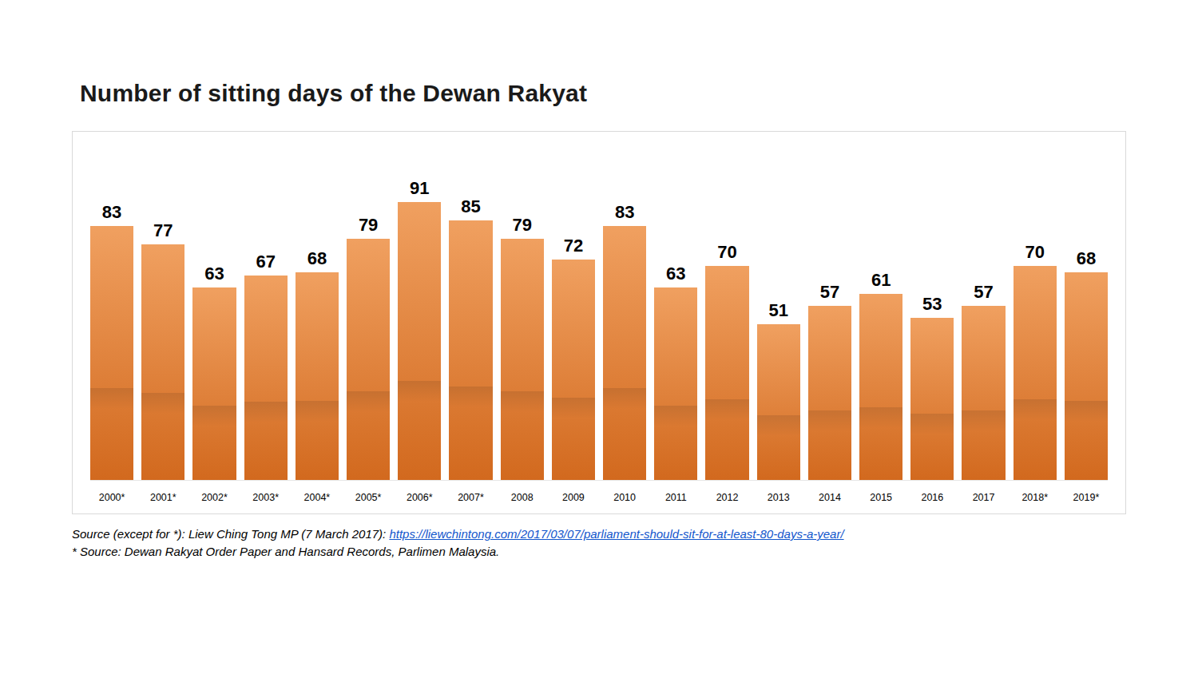Number of sitting days of the Dewan Rakyat
83
77
63
67
68
79
91
85
79
72
83
63
70
51
57
61
53
57
70
68
2000* 2001* 2002* 2003* 2004* 2005* 2006* 2007* 2008 2009 2010 2011 2012 2013 2014 2015 2016 2017 2018* 2019*
Source (except for *): Liew Ching Tong MP (7 March 2017): https://liewchintong.com/2017/03/07/parliament-should-sit-for-at-least-80-days-a-year/
* Source: Dewan Rakyat Order Paper and Hansard Records, Parlimen Malaysia.